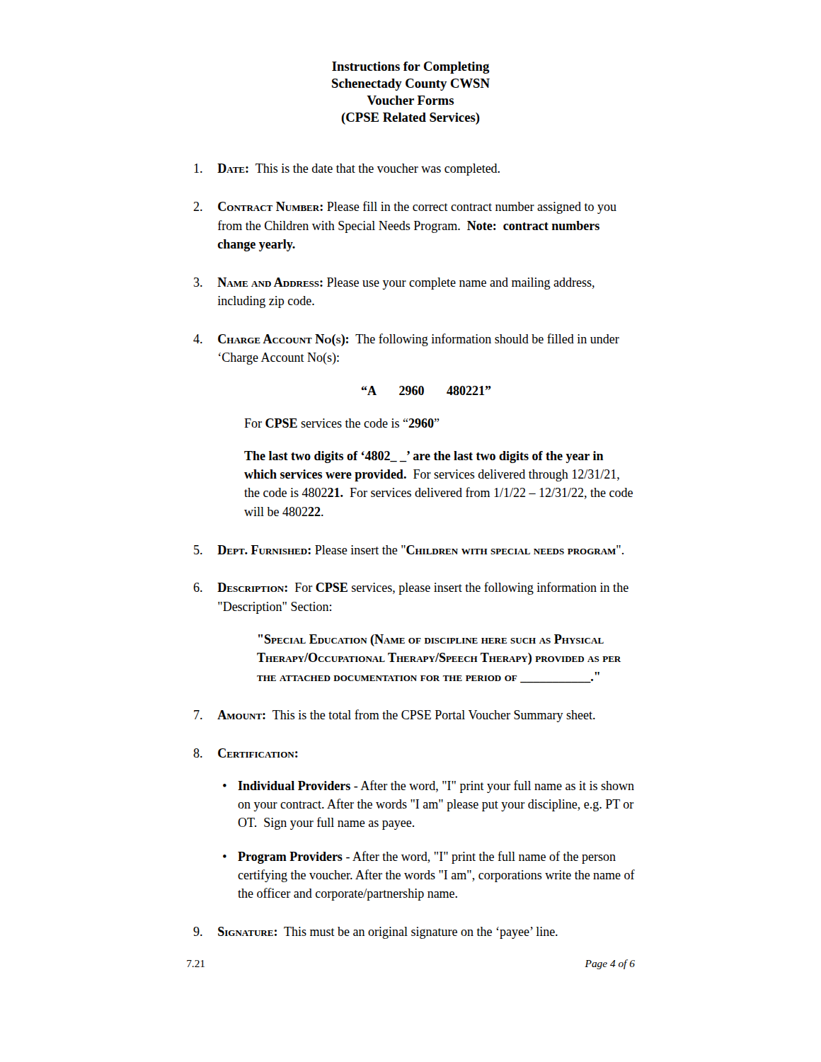Instructions for Completing Schenectady County CWSN Voucher Forms (CPSE Related Services)
Date: This is the date that the voucher was completed.
Contract Number: Please fill in the correct contract number assigned to you from the Children with Special Needs Program. Note: contract numbers change yearly.
Name and Address: Please use your complete name and mailing address, including zip code.
Charge Account No(s): The following information should be filled in under ‘Charge Account No(s):
“A 2960 480221”
For CPSE services the code is “2960”
The last two digits of ‘4802_ _’ are the last two digits of the year in which services were provided. For services delivered through 12/31/21, the code is 480221. For services delivered from 1/1/22 – 12/31/22, the code will be 480222.
Dept. Furnished: Please insert the "Children with special needs program".
Description: For CPSE services, please insert the following information in the "Description" Section:
"Special Education (Name of discipline here such as Physical Therapy/Occupational Therapy/Speech Therapy) provided as per the attached documentation for the period of ___________."
Amount: This is the total from the CPSE Portal Voucher Summary sheet.
Certification:
Individual Providers - After the word, "I" print your full name as it is shown on your contract. After the words "I am" please put your discipline, e.g. PT or OT. Sign your full name as payee.
Program Providers - After the word, "I" print the full name of the person certifying the voucher. After the words "I am", corporations write the name of the officer and corporate/partnership name.
Signature: This must be an original signature on the ‘payee’ line.
7.21
Page 4 of 6